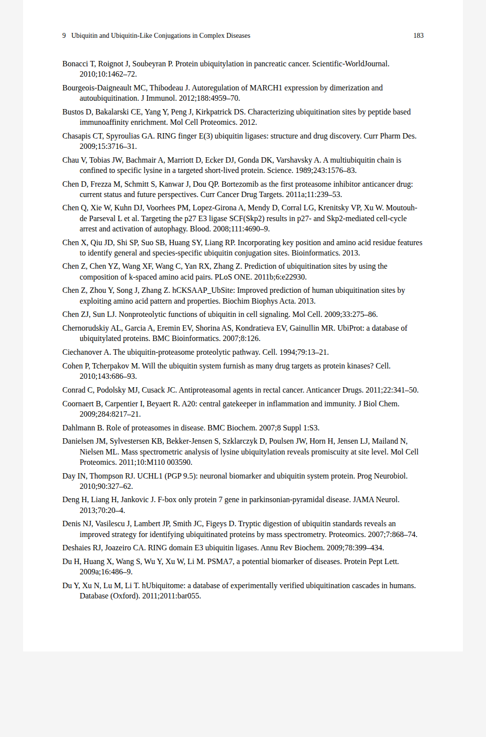9 Ubiquitin and Ubiquitin-Like Conjugations in Complex Diseases 183
Bonacci T, Roignot J, Soubeyran P. Protein ubiquitylation in pancreatic cancer. Scientific-WorldJournal. 2010;10:1462–72.
Bourgeois-Daigneault MC, Thibodeau J. Autoregulation of MARCH1 expression by dimerization and autoubiquitination. J Immunol. 2012;188:4959–70.
Bustos D, Bakalarski CE, Yang Y, Peng J, Kirkpatrick DS. Characterizing ubiquitination sites by peptide based immunoaffinity enrichment. Mol Cell Proteomics. 2012.
Chasapis CT, Spyroulias GA. RING finger E(3) ubiquitin ligases: structure and drug discovery. Curr Pharm Des. 2009;15:3716–31.
Chau V, Tobias JW, Bachmair A, Marriott D, Ecker DJ, Gonda DK, Varshavsky A. A multiubiquitin chain is confined to specific lysine in a targeted short-lived protein. Science. 1989;243:1576–83.
Chen D, Frezza M, Schmitt S, Kanwar J, Dou QP. Bortezomib as the first proteasome inhibitor anticancer drug: current status and future perspectives. Curr Cancer Drug Targets. 2011a;11:239–53.
Chen Q, Xie W, Kuhn DJ, Voorhees PM, Lopez-Girona A, Mendy D, Corral LG, Krenitsky VP, Xu W. Moutouh-de Parseval L et al. Targeting the p27 E3 ligase SCF(Skp2) results in p27- and Skp2-mediated cell-cycle arrest and activation of autophagy. Blood. 2008;111:4690–9.
Chen X, Qiu JD, Shi SP, Suo SB, Huang SY, Liang RP. Incorporating key position and amino acid residue features to identify general and species-specific ubiquitin conjugation sites. Bioinformatics. 2013.
Chen Z, Chen YZ, Wang XF, Wang C, Yan RX, Zhang Z. Prediction of ubiquitination sites by using the composition of k-spaced amino acid pairs. PLoS ONE. 2011b;6:e22930.
Chen Z, Zhou Y, Song J, Zhang Z. hCKSAAP_UbSite: Improved prediction of human ubiquitination sites by exploiting amino acid pattern and properties. Biochim Biophys Acta. 2013.
Chen ZJ, Sun LJ. Nonproteolytic functions of ubiquitin in cell signaling. Mol Cell. 2009;33:275–86.
Chernorudskiy AL, Garcia A, Eremin EV, Shorina AS, Kondratieva EV, Gainullin MR. UbiProt: a database of ubiquitylated proteins. BMC Bioinformatics. 2007;8:126.
Ciechanover A. The ubiquitin-proteasome proteolytic pathway. Cell. 1994;79:13–21.
Cohen P, Tcherpakov M. Will the ubiquitin system furnish as many drug targets as protein kinases? Cell. 2010;143:686–93.
Conrad C, Podolsky MJ, Cusack JC. Antiproteasomal agents in rectal cancer. Anticancer Drugs. 2011;22:341–50.
Coornaert B, Carpentier I, Beyaert R. A20: central gatekeeper in inflammation and immunity. J Biol Chem. 2009;284:8217–21.
Dahlmann B. Role of proteasomes in disease. BMC Biochem. 2007;8 Suppl 1:S3.
Danielsen JM, Sylvestersen KB, Bekker-Jensen S, Szklarczyk D, Poulsen JW, Horn H, Jensen LJ, Mailand N, Nielsen ML. Mass spectrometric analysis of lysine ubiquitylation reveals promiscuity at site level. Mol Cell Proteomics. 2011;10:M110 003590.
Day IN, Thompson RJ. UCHL1 (PGP 9.5): neuronal biomarker and ubiquitin system protein. Prog Neurobiol. 2010;90:327–62.
Deng H, Liang H, Jankovic J. F-box only protein 7 gene in parkinsonian-pyramidal disease. JAMA Neurol. 2013;70:20–4.
Denis NJ, Vasilescu J, Lambert JP, Smith JC, Figeys D. Tryptic digestion of ubiquitin standards reveals an improved strategy for identifying ubiquitinated proteins by mass spectrometry. Proteomics. 2007;7:868–74.
Deshaies RJ, Joazeiro CA. RING domain E3 ubiquitin ligases. Annu Rev Biochem. 2009;78:399–434.
Du H, Huang X, Wang S, Wu Y, Xu W, Li M. PSMA7, a potential biomarker of diseases. Protein Pept Lett. 2009a;16:486–9.
Du Y, Xu N, Lu M, Li T. hUbiquitome: a database of experimentally verified ubiquitination cascades in humans. Database (Oxford). 2011;2011:bar055.